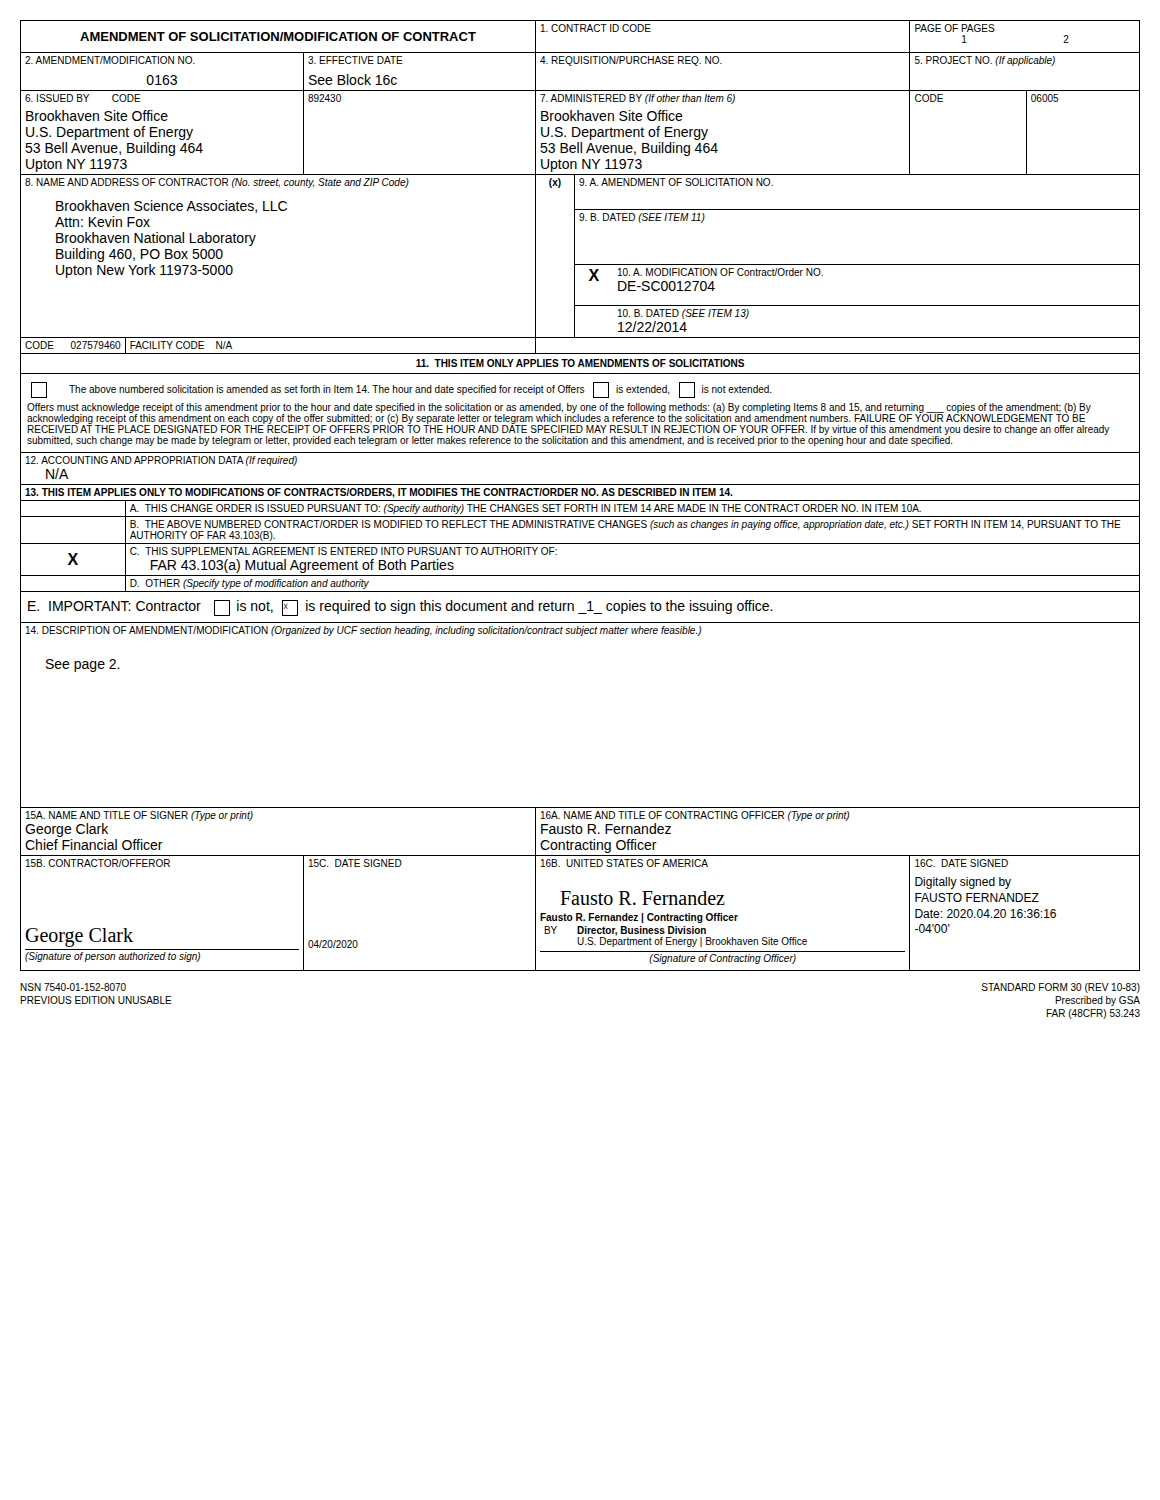| AMENDMENT OF SOLICITATION/MODIFICATION OF CONTRACT | 1. CONTRACT ID CODE | PAGE OF PAGES 1 2 |
| 2. AMENDMENT/MODIFICATION NO. 0163 | 3. EFFECTIVE DATE See Block 16c | 4. REQUISITION/PURCHASE REQ. NO. | 5. PROJECT NO. (If applicable) |
| 6. ISSUED BY CODE Brookhaven Site Office U.S. Department of Energy 53 Bell Avenue, Building 464 Upton NY 11973 | 892430 | 7. ADMINISTERED BY (If other than Item 6) Brookhaven Site Office U.S. Department of Energy 53 Bell Avenue, Building 464 Upton NY 11973 | CODE | 06005 |
| 8. NAME AND ADDRESS OF CONTRACTOR (No. street, county, State and ZIP Code) Brookhaven Science Associates, LLC Attn: Kevin Fox Brookhaven National Laboratory Building 460, PO Box 5000 Upton New York 11973-5000 | (x) | / 9. A. AMENDMENT OF SOLICITATION NO. / / 9. B. DATED (SEE ITEM 11) / / / X / 10. A. MODIFICATION OF Contract/Order NO. DE-SC0012704 / / / / / 10. B. DATED (SEE ITEM 13) 12/22/2014 / / |
| CODE 027579460 | FACILITY CODE N/A | |
| 11. THIS ITEM ONLY APPLIES TO AMENDMENTS OF SOLICITATIONS |
| / / The above numbered solicitation is amended as set forth in Item 14. The hour and date specified for receipt of Offers is extended, is not extended. / Offers must acknowledge receipt of this amendment prior to the hour and date specified in the solicitation or as amended, by one of the following methods: (a) By completing Items 8 and 15, and returning ___ copies of the amendment; (b) By acknowledging receipt of this amendment on each copy of the offer submitted; or (c) By separate letter or telegram which includes a reference to the solicitation and amendment numbers. FAILURE OF YOUR ACKNOWLEDGEMENT TO BE RECEIVED AT THE PLACE DESIGNATED FOR THE RECEIPT OF OFFERS PRIOR TO THE HOUR AND DATE SPECIFIED MAY RESULT IN REJECTION OF YOUR OFFER. If by virtue of this amendment you desire to change an offer already submitted, such change may be made by telegram or letter, provided each telegram or letter makes reference to the solicitation and this amendment, and is received prior to the opening hour and date specified. |
| 12. ACCOUNTING AND APPROPRIATION DATA (If required) N/A |
| 13. THIS ITEM APPLIES ONLY TO MODIFICATIONS OF CONTRACTS/ORDERS, IT MODIFIES THE CONTRACT/ORDER NO. AS DESCRIBED IN ITEM 14. |
| | A. THIS CHANGE ORDER IS ISSUED PURSUANT TO: (Specify authority) THE CHANGES SET FORTH IN ITEM 14 ARE MADE IN THE CONTRACT ORDER NO. IN ITEM 10A. |
| | B. THE ABOVE NUMBERED CONTRACT/ORDER IS MODIFIED TO REFLECT THE ADMINISTRATIVE CHANGES (such as changes in paying office, appropriation date, etc.) SET FORTH IN ITEM 14, PURSUANT TO THE AUTHORITY OF FAR 43.103(B). |
| X | C. THIS SUPPLEMENTAL AGREEMENT IS ENTERED INTO PURSUANT TO AUTHORITY OF: FAR 43.103(a) Mutual Agreement of Both Parties |
| | D. OTHER (Specify type of modification and authority |
| E. IMPORTANT: Contractor is not, ☓ is required to sign this document and return _1_ copies to the issuing office. |
| 14. DESCRIPTION OF AMENDMENT/MODIFICATION (Organized by UCF section heading, including solicitation/contract subject matter where feasible.) See page 2. |
| 15A. NAME AND TITLE OF SIGNER (Type or print) George Clark Chief Financial Officer | 16A. NAME AND TITLE OF CONTRACTING OFFICER (Type or print) Fausto R. Fernandez Contracting Officer |
| 15B. CONTRACTOR/OFFEROR George Clark (Signature of person authorized to sign) | 15C. DATE SIGNED 04/20/2020 | 16B. UNITED STATES OF AMERICA Fausto R. Fernandez Fausto R. Fernandez / Contracting Officer / BY / Director, Business Division U.S. Department of Energy / Brookhaven Site Office / (Signature of Contracting Officer) | 16C. DATE SIGNED Digitally signed by FAUSTO FERNANDEZ Date: 2020.04.20 16:36:16 -04'00' |
NSN 7540-01-152-8070
PREVIOUS EDITION UNUSABLE
STANDARD FORM 30 (REV 10-83)
Prescribed by GSA
FAR (48CFR) 53.243